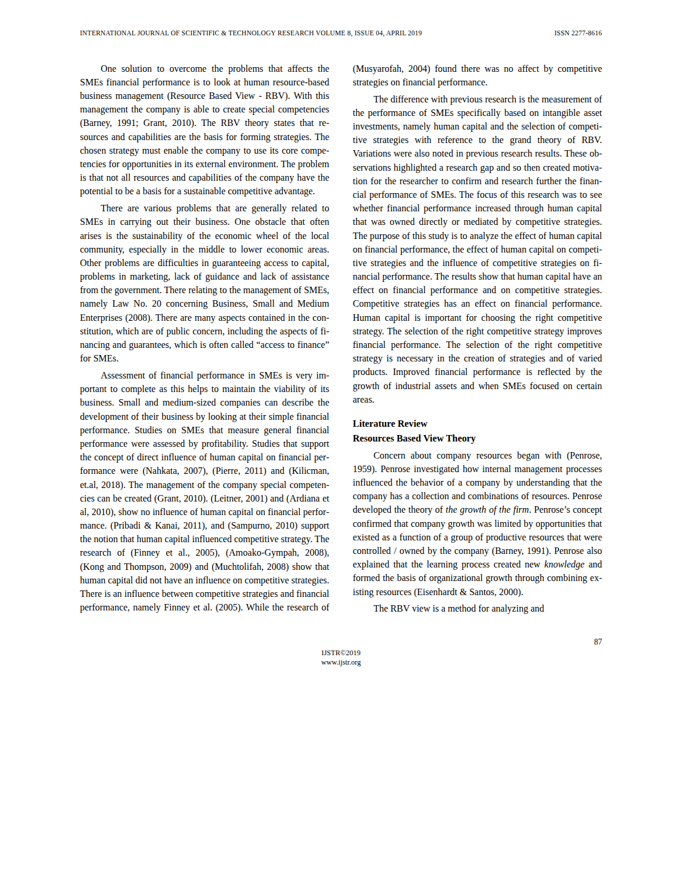International Journal of Scientific & Technology Research Volume 8, Issue 04, April 2019 ISSN 2277-8616
One solution to overcome the problems that affects the SMEs financial performance is to look at human resource-based business management (Resource Based View - RBV). With this management the company is able to create special competencies (Barney, 1991; Grant, 2010). The RBV theory states that resources and capabilities are the basis for forming strategies. The chosen strategy must enable the company to use its core competencies for opportunities in its external environment. The problem is that not all resources and capabilities of the company have the potential to be a basis for a sustainable competitive advantage.
There are various problems that are generally related to SMEs in carrying out their business. One obstacle that often arises is the sustainability of the economic wheel of the local community, especially in the middle to lower economic areas. Other problems are difficulties in guaranteeing access to capital, problems in marketing, lack of guidance and lack of assistance from the government. There relating to the management of SMEs, namely Law No. 20 concerning Business, Small and Medium Enterprises (2008). There are many aspects contained in the constitution, which are of public concern, including the aspects of financing and guarantees, which is often called “access to finance” for SMEs.
Assessment of financial performance in SMEs is very important to complete as this helps to maintain the viability of its business. Small and medium-sized companies can describe the development of their business by looking at their simple financial performance. Studies on SMEs that measure general financial performance were assessed by profitability. Studies that support the concept of direct influence of human capital on financial performance were (Nahkata, 2007), (Pierre, 2011) and (Kilicman, et.al, 2018). The management of the company special competencies can be created (Grant, 2010). (Leitner, 2001) and (Ardiana et al, 2010), show no influence of human capital on financial performance. (Pribadi & Kanai, 2011), and (Sampurno, 2010) support the notion that human capital influenced competitive strategy. The research of (Finney et al., 2005), (Amoako-Gympah, 2008), (Kong and Thompson, 2009) and (Muchtolifah, 2008) show that human capital did not have an influence on competitive strategies. There is an influence between competitive strategies and financial performance, namely Finney et al. (2005). While the research of (Musyarofah, 2004) found there was no affect by competitive strategies on financial performance.
The difference with previous research is the measurement of the performance of SMEs specifically based on intangible asset investments, namely human capital and the selection of competitive strategies with reference to the grand theory of RBV. Variations were also noted in previous research results. These observations highlighted a research gap and so then created motivation for the researcher to confirm and research further the financial performance of SMEs. The focus of this research was to see whether financial performance increased through human capital that was owned directly or mediated by competitive strategies. The purpose of this study is to analyze the effect of human capital on financial performance, the effect of human capital on competitive strategies and the influence of competitive strategies on financial performance. The results show that human capital have an effect on financial performance and on competitive strategies. Competitive strategies has an effect on financial performance. Human capital is important for choosing the right competitive strategy. The selection of the right competitive strategy improves financial performance. The selection of the right competitive strategy is necessary in the creation of strategies and of varied products. Improved financial performance is reflected by the growth of industrial assets and when SMEs focused on certain areas.
Literature Review
Resources Based View Theory
Concern about company resources began with (Penrose, 1959). Penrose investigated how internal management processes influenced the behavior of a company by understanding that the company has a collection and combinations of resources. Penrose developed the theory of the growth of the firm. Penrose’s concept confirmed that company growth was limited by opportunities that existed as a function of a group of productive resources that were controlled / owned by the company (Barney, 1991). Penrose also explained that the learning process created new knowledge and formed the basis of organizational growth through combining existing resources (Eisenhardt & Santos, 2000).
The RBV view is a method for analyzing and
87
IJSTR©2019
www.ijstr.org